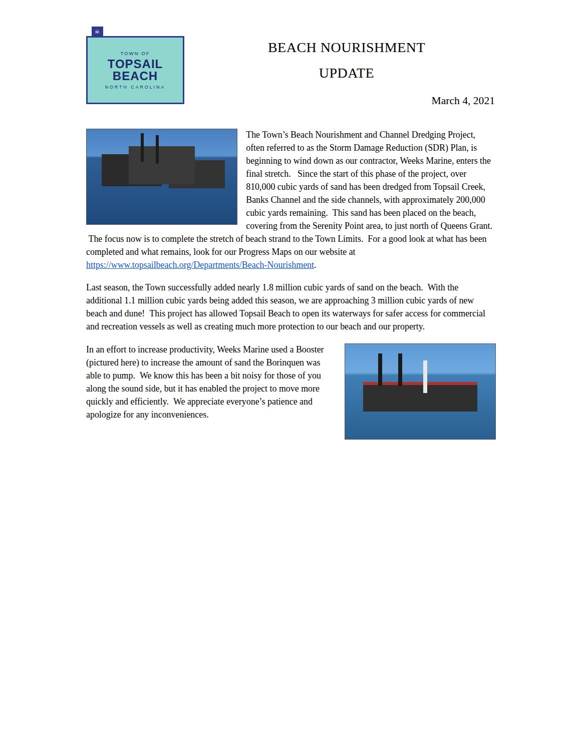☠ TOWN OF TOPSAIL BEACH NORTH CAROLINA
BEACH NOURISHMENT
UPDATE
March 4, 2021
The Town’s Beach Nourishment and Channel Dredging Project, often referred to as the Storm Damage Reduction (SDR) Plan, is beginning to wind down as our contractor, Weeks Marine, enters the final stretch. Since the start of this phase of the project, over 810,000 cubic yards of sand has been dredged from Topsail Creek, Banks Channel and the side channels, with approximately 200,000 cubic yards remaining. This sand has been placed on the beach, covering from the Serenity Point area, to just north of Queens Grant. The focus now is to complete the stretch of beach strand to the Town Limits. For a good look at what has been completed and what remains, look for our Progress Maps on our website at https://www.topsailbeach.org/Departments/Beach-Nourishment.
Last season, the Town successfully added nearly 1.8 million cubic yards of sand on the beach. With the additional 1.1 million cubic yards being added this season, we are approaching 3 million cubic yards of new beach and dune! This project has allowed Topsail Beach to open its waterways for safer access for commercial and recreation vessels as well as creating much more protection to our beach and our property.
In an effort to increase productivity, Weeks Marine used a Booster (pictured here) to increase the amount of sand the Borinquen was able to pump. We know this has been a bit noisy for those of you along the sound side, but it has enabled the project to move more quickly and efficiently. We appreciate everyone’s patience and apologize for any inconveniences.